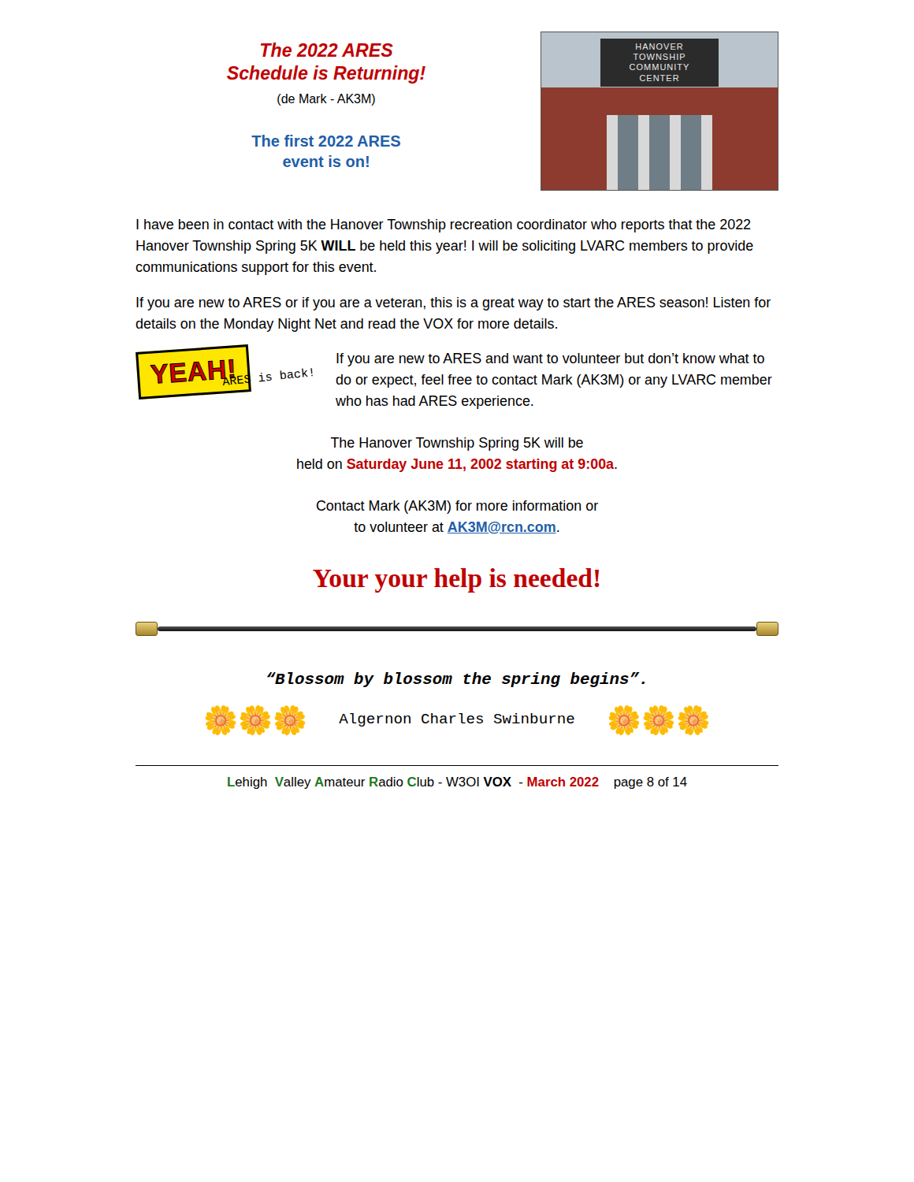The 2022 ARES
Schedule is Returning!
(de Mark - AK3M)
The first 2022 ARES
event is on!
HANOVER TOWNSHIP
COMMUNITY CENTER
I have been in contact with the Hanover Township recreation coordinator who reports that the 2022 Hanover Township Spring 5K WILL be held this year! I will be soliciting LVARC members to provide communications support for this event.
If you are new to ARES or if you are a veteran, this is a great way to start the ARES season! Listen for details on the Monday Night Net and read the VOX for more details.
YEAH!
ARES is back!
If you are new to ARES and want to volunteer but don’t know what to do or expect, feel free to contact Mark (AK3M) or any LVARC member who has had ARES experience.
The Hanover Township Spring 5K will be
held on Saturday June 11, 2002 starting at 9:00a.
Contact Mark (AK3M) for more information or
to volunteer at AK3M@rcn.com.
Your your help is needed!
“Blossom by blossom the spring begins”.
🌼🌼🌼
Algernon Charles Swinburne
🌼🌼🌼
Lehigh Valley Amateur Radio Club - W3OI VOX - March 2022 page 8 of 14